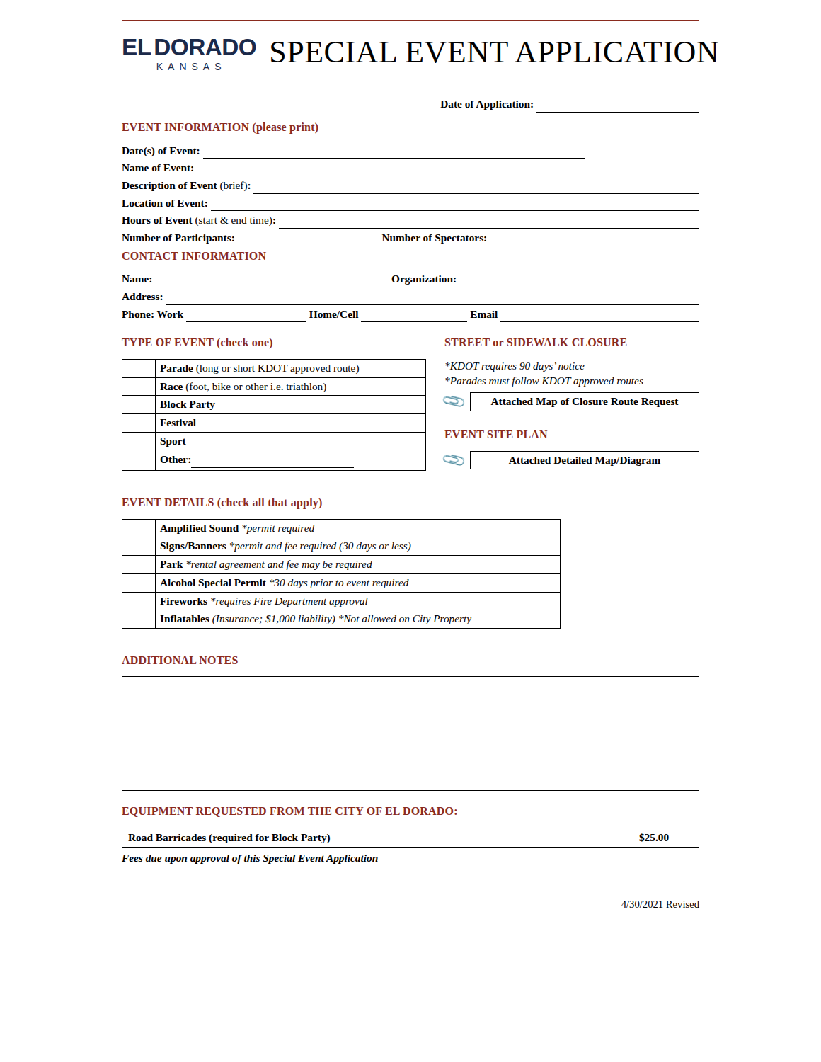EL DORADO
KANSAS
SPECIAL EVENT APPLICATION
Date of Application:
EVENT INFORMATION (please print)
Date(s) of Event:
Name of Event:
Description of Event (brief):
Location of Event:
Hours of Event (start & end time):
Number of Participants: Number of Spectators:
CONTACT INFORMATION
Name: Organization:
Address:
Phone: Work Home/Cell Email
TYPE OF EVENT (check one)
| | Parade (long or short KDOT approved route) |
| | Race (foot, bike or other i.e. triathlon) |
| | Block Party |
| | Festival |
| | Sport |
| | Other: |
STREET or SIDEWALK CLOSURE
*KDOT requires 90 days’ notice
*Parades must follow KDOT approved routes
📎
Attached Map of Closure Route Request
EVENT SITE PLAN
📎
Attached Detailed Map/Diagram
EVENT DETAILS (check all that apply)
| | Amplified Sound *permit required |
| | Signs/Banners *permit and fee required (30 days or less) |
| | Park *rental agreement and fee may be required |
| | Alcohol Special Permit *30 days prior to event required |
| | Fireworks *requires Fire Department approval |
| | Inflatables (Insurance; $1,000 liability) *Not allowed on City Property |
ADDITIONAL NOTES
EQUIPMENT REQUESTED FROM THE CITY OF EL DORADO:
| Road Barricades (required for Block Party) | $25.00 |
Fees due upon approval of this Special Event Application
4/30/2021 Revised